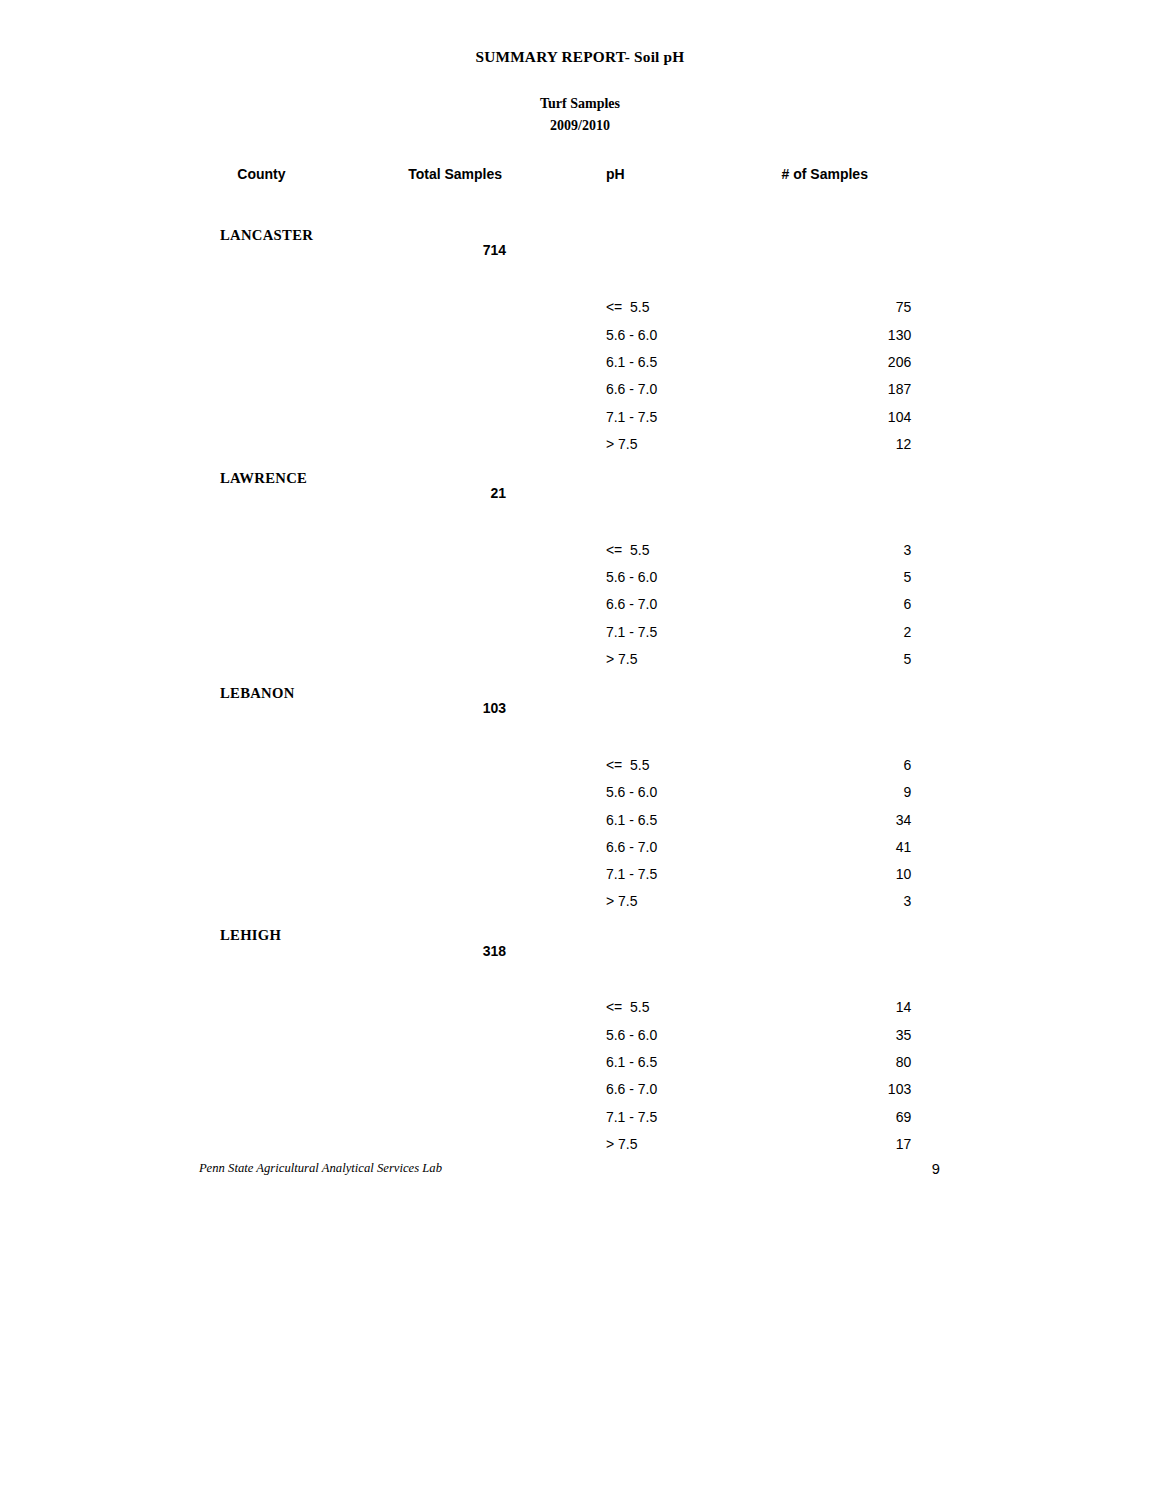SUMMARY REPORT- Soil pH
Turf Samples
2009/2010
| County | Total Samples | pH | # of Samples |
| --- | --- | --- | --- |
| LANCASTER | 714 | <= 5.5 5.6 - 6.0 6.1 - 6.5 6.6 - 7.0 7.1 - 7.5 > 7.5 | 75 130 206 187 104 12 |
| LAWRENCE | 21 | <= 5.5 5.6 - 6.0 6.6 - 7.0 7.1 - 7.5 > 7.5 | 3 5 6 2 5 |
| LEBANON | 103 | <= 5.5 5.6 - 6.0 6.1 - 6.5 6.6 - 7.0 7.1 - 7.5 > 7.5 | 6 9 34 41 10 3 |
| LEHIGH | 318 | <= 5.5 5.6 - 6.0 6.1 - 6.5 6.6 - 7.0 7.1 - 7.5 > 7.5 | 14 35 80 103 69 17 |
Penn State Agricultural Analytical Services Lab 9